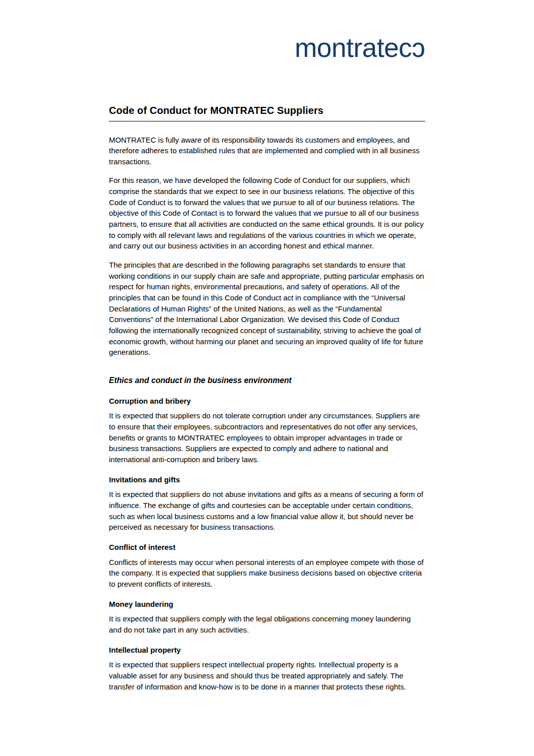montratecc
Code of Conduct for MONTRATEC Suppliers
MONTRATEC is fully aware of its responsibility towards its customers and employees, and therefore adheres to established rules that are implemented and complied with in all business transactions.
For this reason, we have developed the following Code of Conduct for our suppliers, which comprise the standards that we expect to see in our business relations. The objective of this Code of Conduct is to forward the values that we pursue to all of our business relations. The objective of this Code of Contact is to forward the values that we pursue to all of our business partners, to ensure that all activities are conducted on the same ethical grounds. It is our policy to comply with all relevant laws and regulations of the various countries in which we operate, and carry out our business activities in an according honest and ethical manner.
The principles that are described in the following paragraphs set standards to ensure that working conditions in our supply chain are safe and appropriate, putting particular emphasis on respect for human rights, environmental precautions, and safety of operations. All of the principles that can be found in this Code of Conduct act in compliance with the “Universal Declarations of Human Rights” of the United Nations, as well as the “Fundamental Conventions” of the International Labor Organization. We devised this Code of Conduct following the internationally recognized concept of sustainability, striving to achieve the goal of economic growth, without harming our planet and securing an improved quality of life for future generations.
Ethics and conduct in the business environment
Corruption and bribery
It is expected that suppliers do not tolerate corruption under any circumstances. Suppliers are to ensure that their employees, subcontractors and representatives do not offer any services, benefits or grants to MONTRATEC employees to obtain improper advantages in trade or business transactions. Suppliers are expected to comply and adhere to national and international anti-corruption and bribery laws.
Invitations and gifts
It is expected that suppliers do not abuse invitations and gifts as a means of securing a form of influence. The exchange of gifts and courtesies can be acceptable under certain conditions, such as when local business customs and a low financial value allow it, but should never be perceived as necessary for business transactions.
Conflict of interest
Conflicts of interests may occur when personal interests of an employee compete with those of the company. It is expected that suppliers make business decisions based on objective criteria to prevent conflicts of interests.
Money laundering
It is expected that suppliers comply with the legal obligations concerning money laundering and do not take part in any such activities.
Intellectual property
It is expected that suppliers respect intellectual property rights. Intellectual property is a valuable asset for any business and should thus be treated appropriately and safely. The transfer of information and know-how is to be done in a manner that protects these rights.